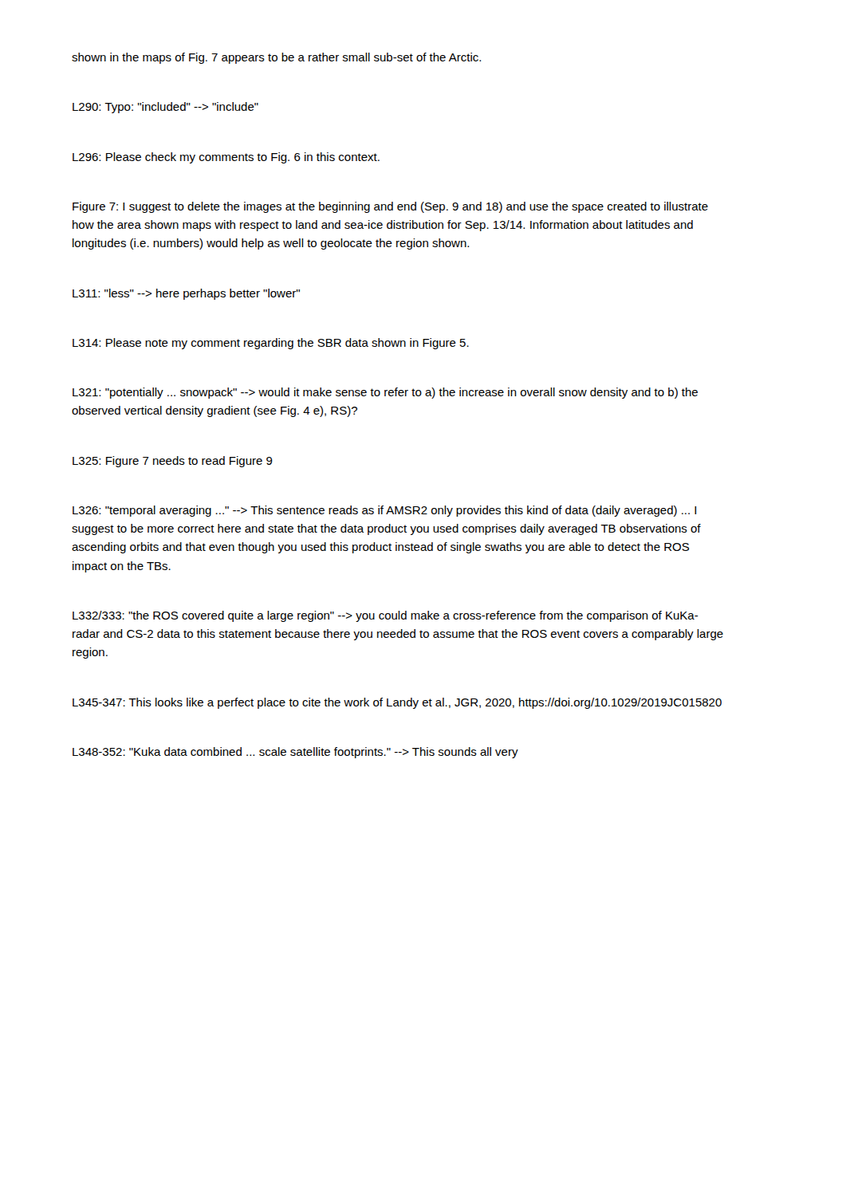shown in the maps of Fig. 7 appears to be a rather small sub-set of the Arctic.
L290: Typo: "included" --> "include"
L296: Please check my comments to Fig. 6 in this context.
Figure 7: I suggest to delete the images at the beginning and end (Sep. 9 and 18) and use the space created to illustrate how the area shown maps with respect to land and sea-ice distribution for Sep. 13/14. Information about latitudes and longitudes (i.e. numbers) would help as well to geolocate the region shown.
L311: "less" --> here perhaps better "lower"
L314: Please note my comment regarding the SBR data shown in Figure 5.
L321: "potentially ... snowpack" --> would it make sense to refer to a) the increase in overall snow density and to b) the observed vertical density gradient (see Fig. 4 e), RS)?
L325: Figure 7 needs to read Figure 9
L326: "temporal averaging ..." --> This sentence reads as if AMSR2 only provides this kind of data (daily averaged) ... I suggest to be more correct here and state that the data product you used comprises daily averaged TB observations of ascending orbits and that even though you used this product instead of single swaths you are able to detect the ROS impact on the TBs.
L332/333: "the ROS covered quite a large region" --> you could make a cross-reference from the comparison of KuKa-radar and CS-2 data to this statement because there you needed to assume that the ROS event covers a comparably large region.
L345-347: This looks like a perfect place to cite the work of Landy et al., JGR, 2020, https://doi.org/10.1029/2019JC015820
L348-352: "Kuka data combined ... scale satellite footprints." --> This sounds all very